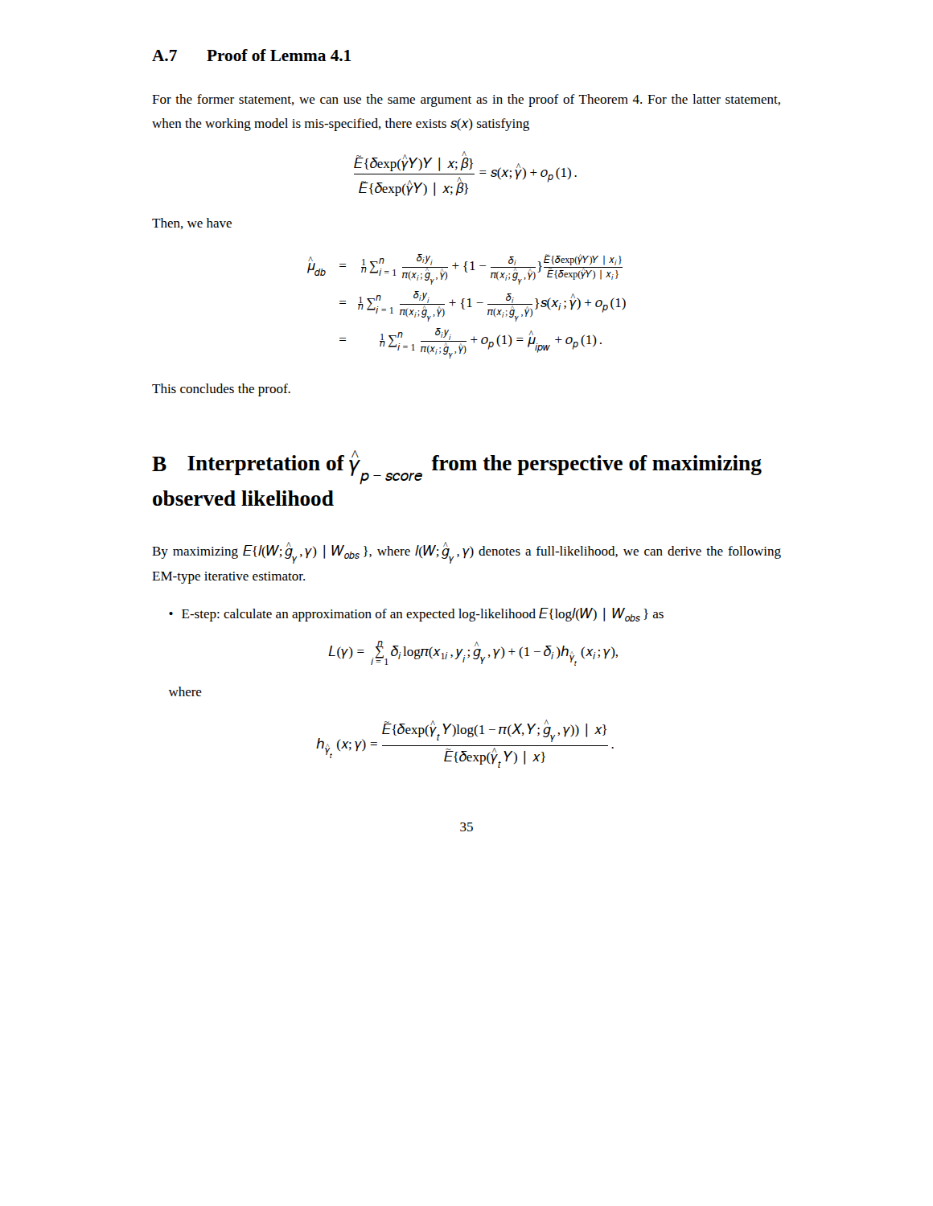A.7 Proof of Lemma 4.1
For the former statement, we can use the same argument as in the proof of Theorem 4. For the latter statement, when the working model is mis-specified, there exists s(x) satisfying
E~ {δexp(γ^Y)Y∣x;β^} E~ {δexp(γ^Y)∣x;β^} = s(x;γ^) + op(1).
Then, we have
μ^db = 1n ∑i=1n δiyi π(xi;g^γ,γ^) + { 1− δi π(xi;g^γ,γ^) } E~{δexp(γ^Y)Y∣xi} E~{δexp(γ^Y)∣xi} = 1n ∑i=1n δiyi π(xi;g^γ,γ^) + { 1− δi π(xi;g^γ,γ^) } s(xi;γ^) + op(1) = 1n ∑i=1n δiyi π(xi;g^γ,γ^) + op(1) = μ^ipw + op(1).
This concludes the proof.
BInterpretation of γ^p−score from the perspective of maximizing observed likelihood
By maximizing E{l(W;g^γ,γ)∣Wobs}, where l(W;g^γ,γ) denotes a full-likelihood, we can derive the following EM-type iterative estimator.
E-step: calculate an approximation of an expected log-likelihood E{logl(W)∣Wobs} as
L(γ) = ∑i=1n δi log π(x1i,yi;g^γ,γ) + (1−δi) hγ^t (xi;γ),
where
hγ^t (x;γ) = E~ {δexp(γ^tY) log(1−π(X,Y;g^γ,γ)) ∣x} E~ {δexp(γ^tY)∣x} .
35